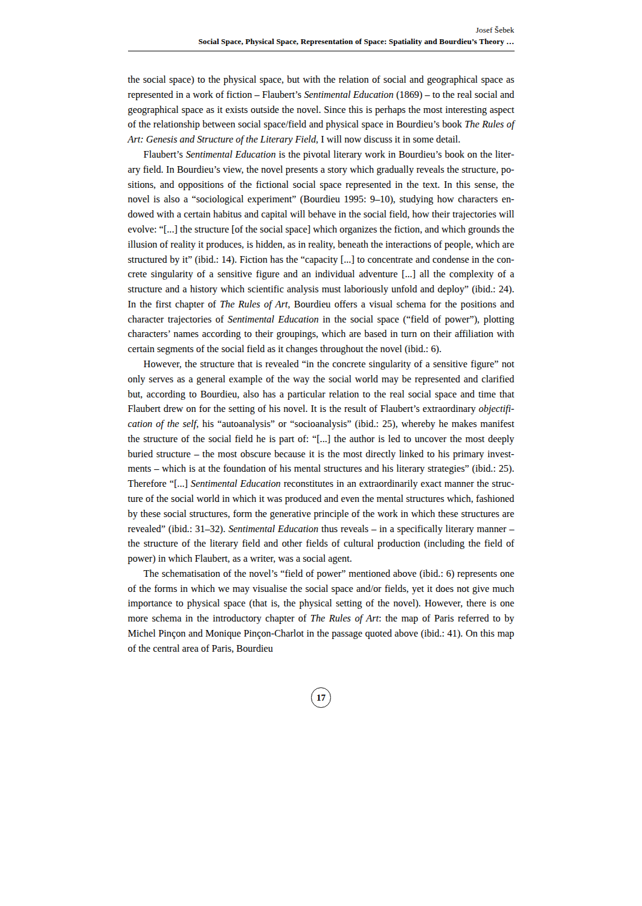Josef Šebek
Social Space, Physical Space, Representation of Space: Spatiality and Bourdieu’s Theory …
the social space) to the physical space, but with the relation of social and geographical space as represented in a work of fiction – Flaubert’s Sentimental Education (1869) – to the real social and geographical space as it exists outside the novel. Since this is perhaps the most interesting aspect of the relationship between social space/field and physical space in Bourdieu’s book The Rules of Art: Genesis and Structure of the Literary Field, I will now discuss it in some detail.
Flaubert’s Sentimental Education is the pivotal literary work in Bourdieu’s book on the literary field. In Bourdieu’s view, the novel presents a story which gradually reveals the structure, positions, and oppositions of the fictional social space represented in the text. In this sense, the novel is also a “sociological experiment” (Bourdieu 1995: 9–10), studying how characters endowed with a certain habitus and capital will behave in the social field, how their trajectories will evolve: “[...] the structure [of the social space] which organizes the fiction, and which grounds the illusion of reality it produces, is hidden, as in reality, beneath the interactions of people, which are structured by it” (ibid.: 14). Fiction has the “capacity [...] to concentrate and condense in the concrete singularity of a sensitive figure and an individual adventure [...] all the complexity of a structure and a history which scientific analysis must laboriously unfold and deploy” (ibid.: 24). In the first chapter of The Rules of Art, Bourdieu offers a visual schema for the positions and character trajectories of Sentimental Education in the social space (“field of power”), plotting characters’ names according to their groupings, which are based in turn on their affiliation with certain segments of the social field as it changes throughout the novel (ibid.: 6).
However, the structure that is revealed “in the concrete singularity of a sensitive figure” not only serves as a general example of the way the social world may be represented and clarified but, according to Bourdieu, also has a particular relation to the real social space and time that Flaubert drew on for the setting of his novel. It is the result of Flaubert’s extraordinary objectification of the self, his “autoanalysis” or “socioanalysis” (ibid.: 25), whereby he makes manifest the structure of the social field he is part of: “[...] the author is led to uncover the most deeply buried structure – the most obscure because it is the most directly linked to his primary investments – which is at the foundation of his mental structures and his literary strategies” (ibid.: 25). Therefore “[...] Sentimental Education reconstitutes in an extraordinarily exact manner the structure of the social world in which it was produced and even the mental structures which, fashioned by these social structures, form the generative principle of the work in which these structures are revealed” (ibid.: 31–32). Sentimental Education thus reveals – in a specifically literary manner – the structure of the literary field and other fields of cultural production (including the field of power) in which Flaubert, as a writer, was a social agent.
The schematisation of the novel’s “field of power” mentioned above (ibid.: 6) represents one of the forms in which we may visualise the social space and/or fields, yet it does not give much importance to physical space (that is, the physical setting of the novel). However, there is one more schema in the introductory chapter of The Rules of Art: the map of Paris referred to by Michel Pinçon and Monique Pinçon-Charlot in the passage quoted above (ibid.: 41). On this map of the central area of Paris, Bourdieu
17